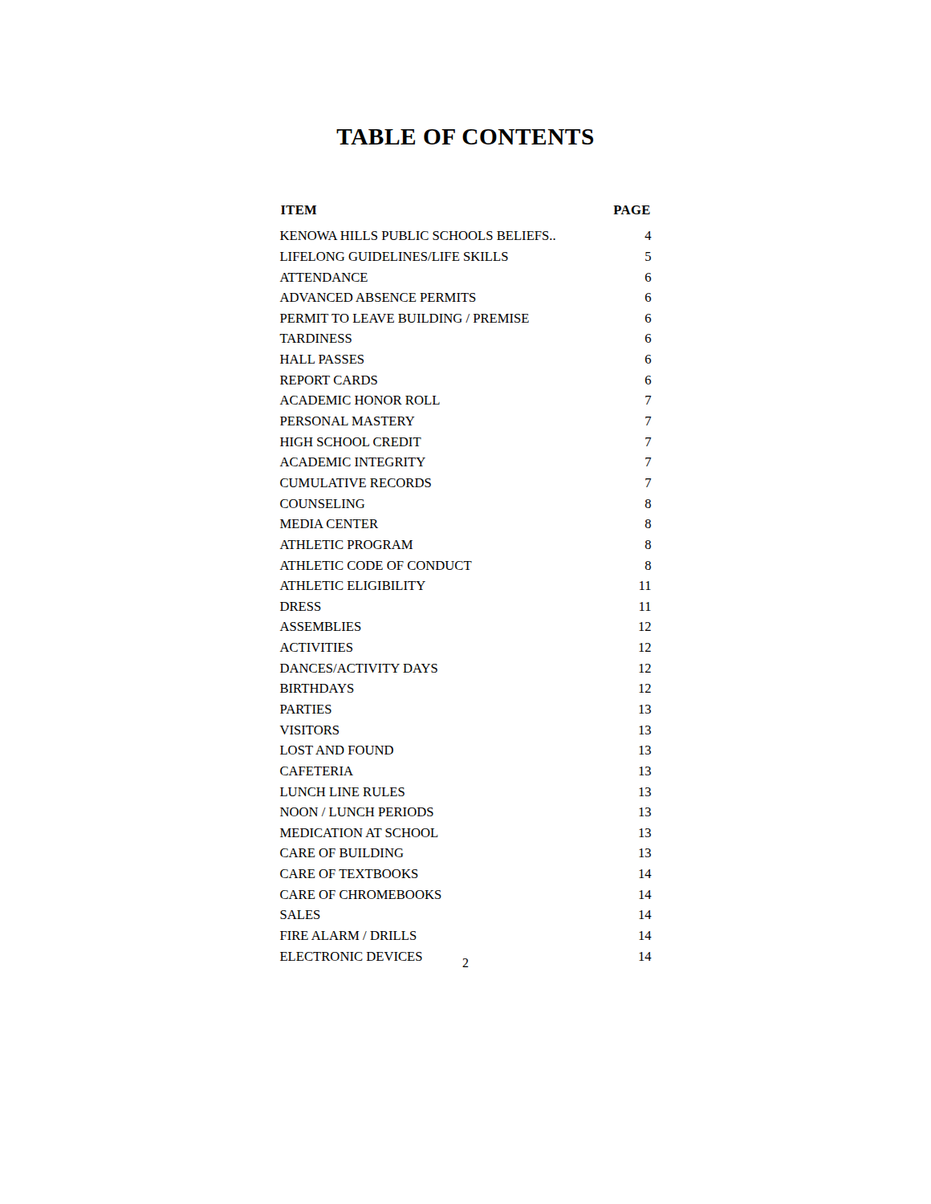TABLE OF CONTENTS
| ITEM | PAGE |
| --- | --- |
| KENOWA HILLS PUBLIC SCHOOLS BELIEFS.. | 4 |
| LIFELONG GUIDELINES/LIFE SKILLS | 5 |
| ATTENDANCE | 6 |
| ADVANCED ABSENCE PERMITS | 6 |
| PERMIT TO LEAVE BUILDING / PREMISE | 6 |
| TARDINESS | 6 |
| HALL PASSES | 6 |
| REPORT CARDS | 6 |
| ACADEMIC HONOR ROLL | 7 |
| PERSONAL MASTERY | 7 |
| HIGH SCHOOL CREDIT | 7 |
| ACADEMIC INTEGRITY | 7 |
| CUMULATIVE RECORDS | 7 |
| COUNSELING | 8 |
| MEDIA CENTER | 8 |
| ATHLETIC PROGRAM | 8 |
| ATHLETIC CODE OF CONDUCT | 8 |
| ATHLETIC ELIGIBILITY | 11 |
| DRESS | 11 |
| ASSEMBLIES | 12 |
| ACTIVITIES | 12 |
| DANCES/ACTIVITY DAYS | 12 |
| BIRTHDAYS | 12 |
| PARTIES | 13 |
| VISITORS | 13 |
| LOST AND FOUND | 13 |
| CAFETERIA | 13 |
| LUNCH LINE RULES | 13 |
| NOON / LUNCH PERIODS | 13 |
| MEDICATION AT SCHOOL | 13 |
| CARE OF BUILDING | 13 |
| CARE OF TEXTBOOKS | 14 |
| CARE OF CHROMEBOOKS | 14 |
| SALES | 14 |
| FIRE ALARM / DRILLS | 14 |
| ELECTRONIC DEVICES | 14 |
2